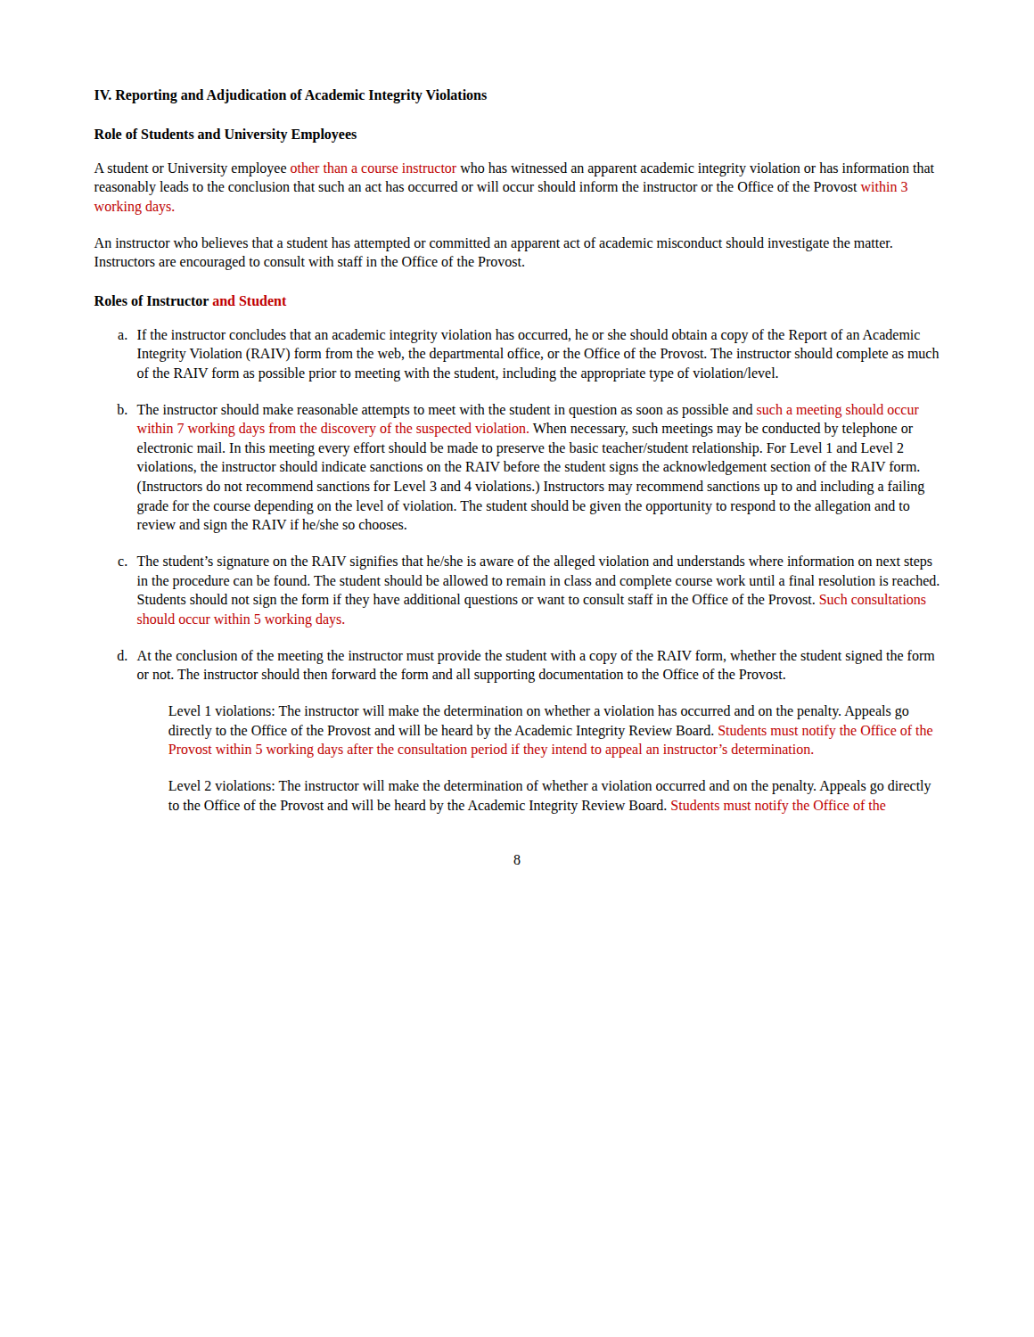IV. Reporting and Adjudication of Academic Integrity Violations
Role of Students and University Employees
A student or University employee other than a course instructor who has witnessed an apparent academic integrity violation or has information that reasonably leads to the conclusion that such an act has occurred or will occur should inform the instructor or the Office of the Provost within 3 working days.
An instructor who believes that a student has attempted or committed an apparent act of academic misconduct should investigate the matter. Instructors are encouraged to consult with staff in the Office of the Provost.
Roles of Instructor and Student
If the instructor concludes that an academic integrity violation has occurred, he or she should obtain a copy of the Report of an Academic Integrity Violation (RAIV) form from the web, the departmental office, or the Office of the Provost. The instructor should complete as much of the RAIV form as possible prior to meeting with the student, including the appropriate type of violation/level.
The instructor should make reasonable attempts to meet with the student in question as soon as possible and such a meeting should occur within 7 working days from the discovery of the suspected violation. When necessary, such meetings may be conducted by telephone or electronic mail. In this meeting every effort should be made to preserve the basic teacher/student relationship. For Level 1 and Level 2 violations, the instructor should indicate sanctions on the RAIV before the student signs the acknowledgement section of the RAIV form. (Instructors do not recommend sanctions for Level 3 and 4 violations.) Instructors may recommend sanctions up to and including a failing grade for the course depending on the level of violation. The student should be given the opportunity to respond to the allegation and to review and sign the RAIV if he/she so chooses.
The student’s signature on the RAIV signifies that he/she is aware of the alleged violation and understands where information on next steps in the procedure can be found. The student should be allowed to remain in class and complete course work until a final resolution is reached. Students should not sign the form if they have additional questions or want to consult staff in the Office of the Provost. Such consultations should occur within 5 working days.
At the conclusion of the meeting the instructor must provide the student with a copy of the RAIV form, whether the student signed the form or not. The instructor should then forward the form and all supporting documentation to the Office of the Provost.
Level 1 violations: The instructor will make the determination on whether a violation has occurred and on the penalty. Appeals go directly to the Office of the Provost and will be heard by the Academic Integrity Review Board. Students must notify the Office of the Provost within 5 working days after the consultation period if they intend to appeal an instructor’s determination.
Level 2 violations: The instructor will make the determination of whether a violation occurred and on the penalty. Appeals go directly to the Office of the Provost and will be heard by the Academic Integrity Review Board. Students must notify the Office of the
8